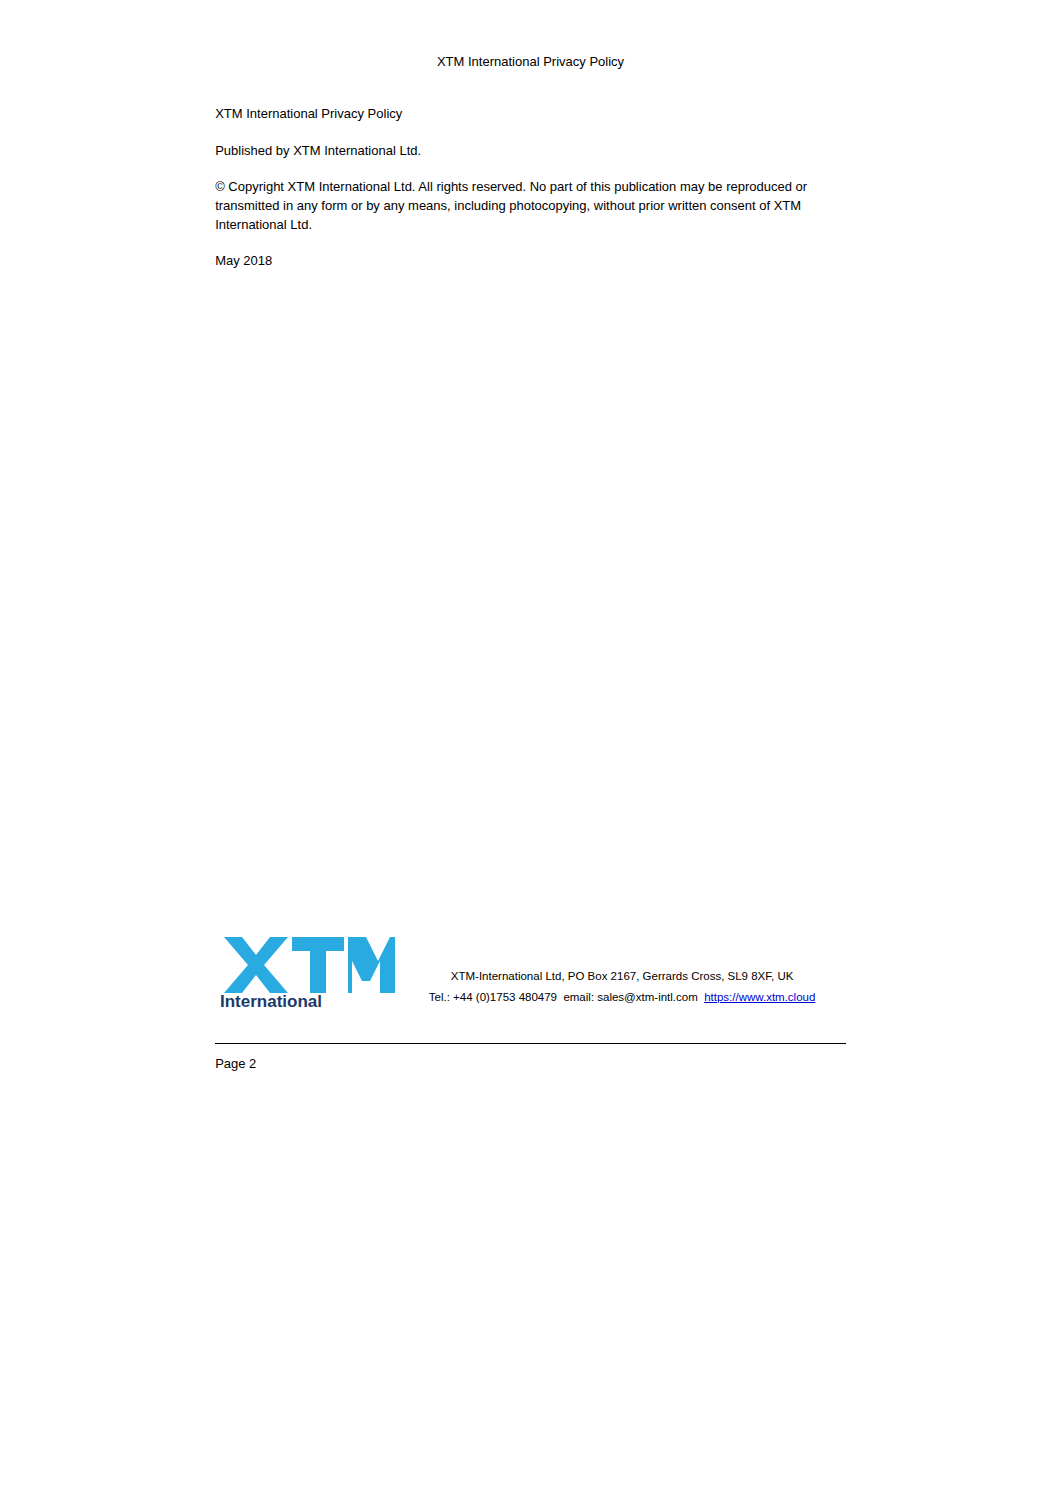XTM International Privacy Policy
XTM International Privacy Policy
Published by XTM International Ltd.
© Copyright XTM International Ltd. All rights reserved. No part of this publication may be reproduced or transmitted in any form or by any means, including photocopying, without prior written consent of XTM International Ltd.
May 2018
International
XTM-International Ltd, PO Box 2167, Gerrards Cross, SL9 8XF, UK
Tel.: +44 (0)1753 480479 email: sales@xtm-intl.com https://www.xtm.cloud
Page 2